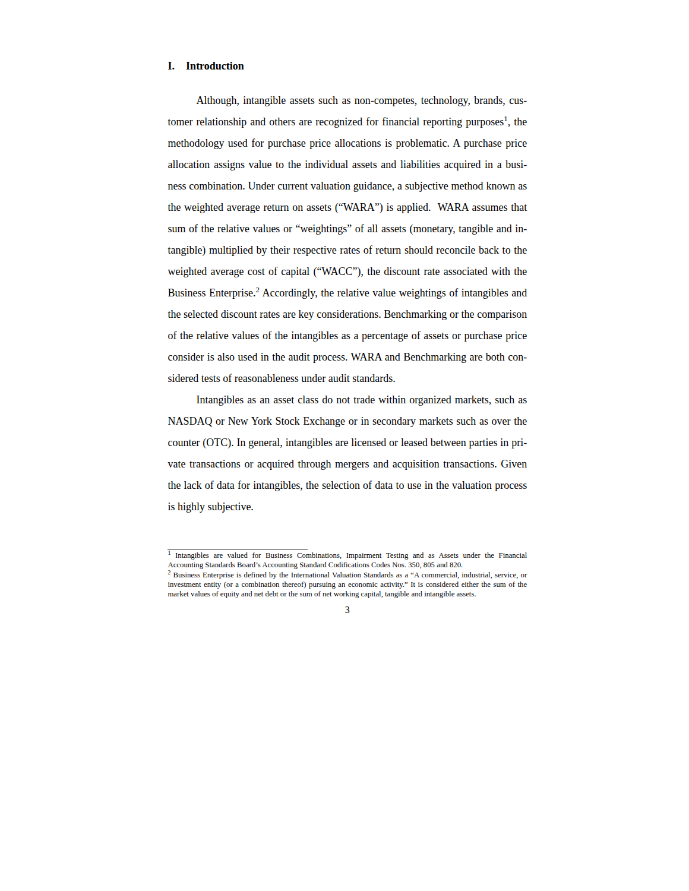I. Introduction
Although, intangible assets such as non-competes, technology, brands, customer relationship and others are recognized for financial reporting purposes1, the methodology used for purchase price allocations is problematic. A purchase price allocation assigns value to the individual assets and liabilities acquired in a business combination. Under current valuation guidance, a subjective method known as the weighted average return on assets (“WARA”) is applied. WARA assumes that sum of the relative values or “weightings” of all assets (monetary, tangible and intangible) multiplied by their respective rates of return should reconcile back to the weighted average cost of capital (“WACC”), the discount rate associated with the Business Enterprise.2 Accordingly, the relative value weightings of intangibles and the selected discount rates are key considerations. Benchmarking or the comparison of the relative values of the intangibles as a percentage of assets or purchase price consider is also used in the audit process. WARA and Benchmarking are both considered tests of reasonableness under audit standards.
Intangibles as an asset class do not trade within organized markets, such as NASDAQ or New York Stock Exchange or in secondary markets such as over the counter (OTC). In general, intangibles are licensed or leased between parties in private transactions or acquired through mergers and acquisition transactions. Given the lack of data for intangibles, the selection of data to use in the valuation process is highly subjective.
1 Intangibles are valued for Business Combinations, Impairment Testing and as Assets under the Financial Accounting Standards Board’s Accounting Standard Codifications Codes Nos. 350, 805 and 820.
2 Business Enterprise is defined by the International Valuation Standards as a “A commercial, industrial, service, or investment entity (or a combination thereof) pursuing an economic activity.” It is considered either the sum of the market values of equity and net debt or the sum of net working capital, tangible and intangible assets.
3